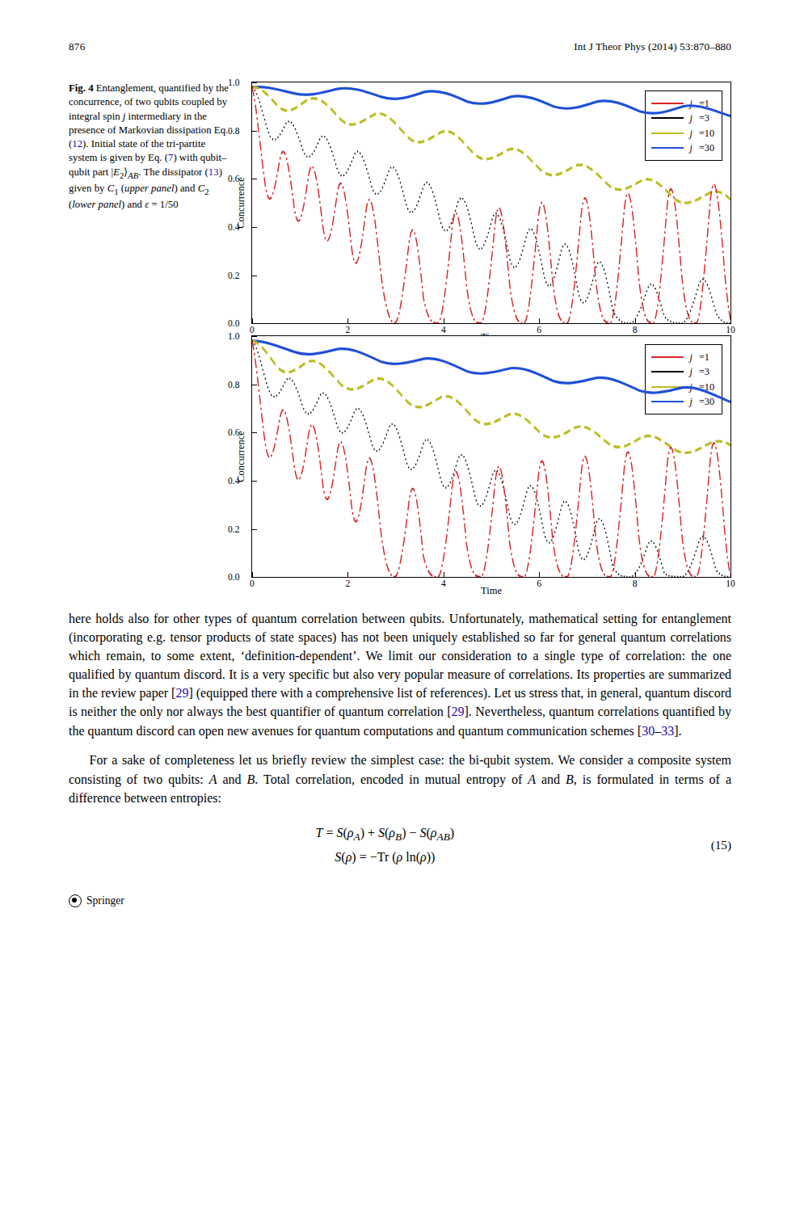876 Int J Theor Phys (2014) 53:870–880
Fig. 4 Entanglement, quantified by the concurrence, of two qubits coupled by integral spin j intermediary in the presence of Markovian dissipation Eq. (12). Initial state of the tri-partite system is given by Eq. (7) with qubit–qubit part |E2⟩AB. The dissipator (13) given by C1 (upper panel) and C2 (lower panel) and ε = 1/50
Concurrence Time 1.0 0.8 0.6 0.4 0.2 0.0 0 2 4 6 8 10
j=1
j=3
j=10
j=30
Concurrence Time 1.0 0.8 0.6 0.4 0.2 0.0 0 2 4 6 8 10
j=1
j=3
j=10
j=30
here holds also for other types of quantum correlation between qubits. Unfortunately, mathematical setting for entanglement (incorporating e.g. tensor products of state spaces) has not been uniquely established so far for general quantum correlations which remain, to some extent, ‘definition-dependent’. We limit our consideration to a single type of correlation: the one qualified by quantum discord. It is a very specific but also very popular measure of correlations. Its properties are summarized in the review paper [29] (equipped there with a comprehensive list of references). Let us stress that, in general, quantum discord is neither the only nor always the best quantifier of quantum correlation [29]. Nevertheless, quantum correlations quantified by the quantum discord can open new avenues for quantum computations and quantum communication schemes [30–33].
For a sake of completeness let us briefly review the simplest case: the bi-qubit system. We consider a composite system consisting of two qubits: A and B. Total correlation, encoded in mutual entropy of A and B, is formulated in terms of a difference between entropies:
T = S(ρA) + S(ρB) − S(ρAB) S(ρ) = −Tr (ρ ln(ρ))
(15)
Springer